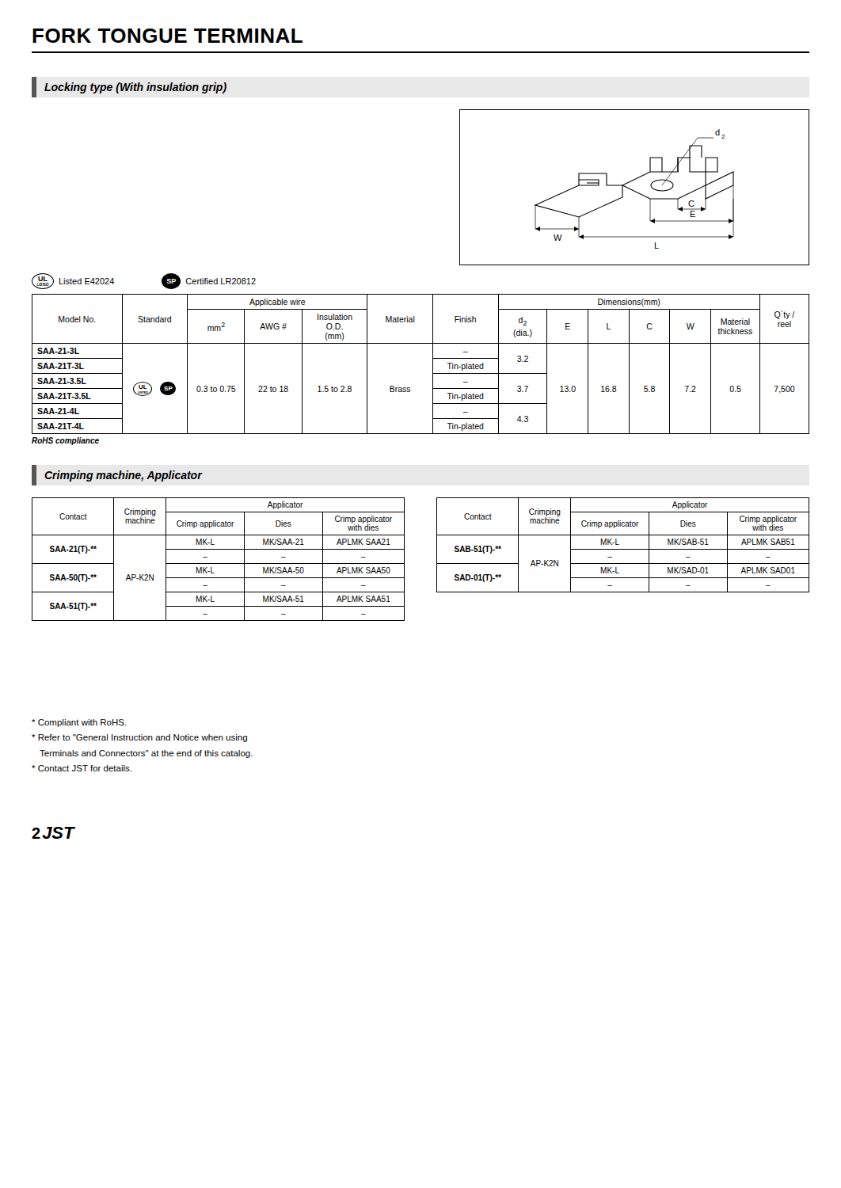FORK TONGUE TERMINAL
Locking type (With insulation grip)
d 2 W L E C
ULLISTED Listed E42024
SP Certified LR20812
| Model No. | Standard | Applicable wire | Material | Finish | Dimensions(mm) | Q´ty / reel |
| --- | --- | --- | --- | --- | --- | --- |
| mm 2 | AWG # | Insulation O.D. (mm) | d 2 (dia.) | E | L | C | W | Material thickness |
| SAA-21-3L | UL LISTED SP | 0.3 to 0.75 | 22 to 18 | 1.5 to 2.8 | Brass | – | 3.2 | 13.0 | 16.8 | 5.8 | 7.2 | 0.5 | 7,500 |
| SAA-21T-3L | Tin-plated |
| SAA-21-3.5L | – | 3.7 |
| SAA-21T-3.5L | Tin-plated |
| SAA-21-4L | – | 4.3 |
| SAA-21T-4L | Tin-plated |
RoHS compliance
Crimping machine, Applicator
| Contact | Crimping machine | Applicator |
| --- | --- | --- |
| Crimp applicator | Dies | Crimp applicator with dies |
| SAA-21(T)-** | AP-K2N | MK-L | MK/SAA-21 | APLMK SAA21 |
| – | – | – |
| SAA-50(T)-** | MK-L | MK/SAA-50 | APLMK SAA50 |
| – | – | – |
| SAA-51(T)-** | MK-L | MK/SAA-51 | APLMK SAA51 |
| – | – | – |
| Contact | Crimping machine | Applicator |
| --- | --- | --- |
| Crimp applicator | Dies | Crimp applicator with dies |
| SAB-51(T)-** | AP-K2N | MK-L | MK/SAB-51 | APLMK SAB51 |
| – | – | – |
| SAD-01(T)-** | MK-L | MK/SAD-01 | APLMK SAD01 |
| – | – | – |
* Compliant with RoHS.
* Refer to "General Instruction and Notice when using
Terminals and Connectors" at the end of this catalog.
* Contact JST for details.
2 JST